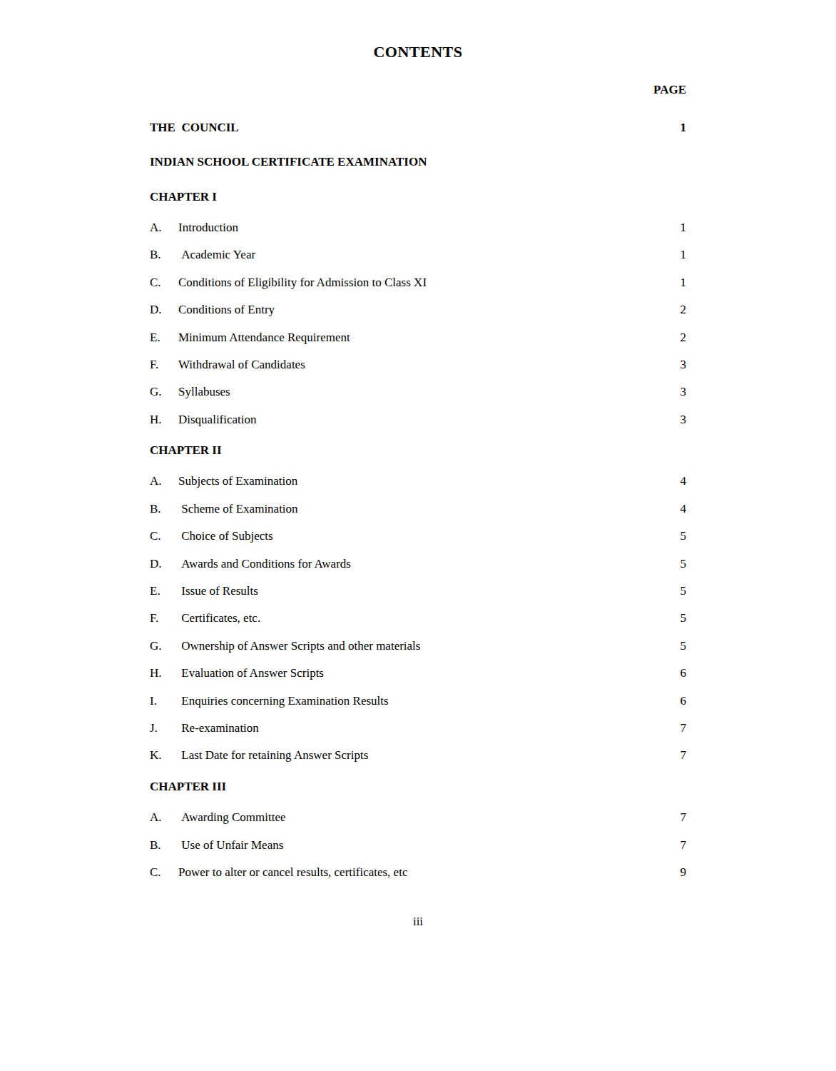CONTENTS
PAGE
| THE COUNCIL | 1 |
| INDIAN SCHOOL CERTIFICATE EXAMINATION | |
| CHAPTER I | |
| A. | Introduction | 1 |
| B. | Academic Year | 1 |
| C. | Conditions of Eligibility for Admission to Class XI | 1 |
| D. | Conditions of Entry | 2 |
| E. | Minimum Attendance Requirement | 2 |
| F. | Withdrawal of Candidates | 3 |
| G. | Syllabuses | 3 |
| H. | Disqualification | 3 |
| CHAPTER II | |
| A. | Subjects of Examination | 4 |
| B. | Scheme of Examination | 4 |
| C. | Choice of Subjects | 5 |
| D. | Awards and Conditions for Awards | 5 |
| E. | Issue of Results | 5 |
| F. | Certificates, etc. | 5 |
| G. | Ownership of Answer Scripts and other materials | 5 |
| H. | Evaluation of Answer Scripts | 6 |
| I. | Enquiries concerning Examination Results | 6 |
| J. | Re-examination | 7 |
| K. | Last Date for retaining Answer Scripts | 7 |
| CHAPTER III | |
| A. | Awarding Committee | 7 |
| B. | Use of Unfair Means | 7 |
| C. | Power to alter or cancel results, certificates, etc | 9 |
iii